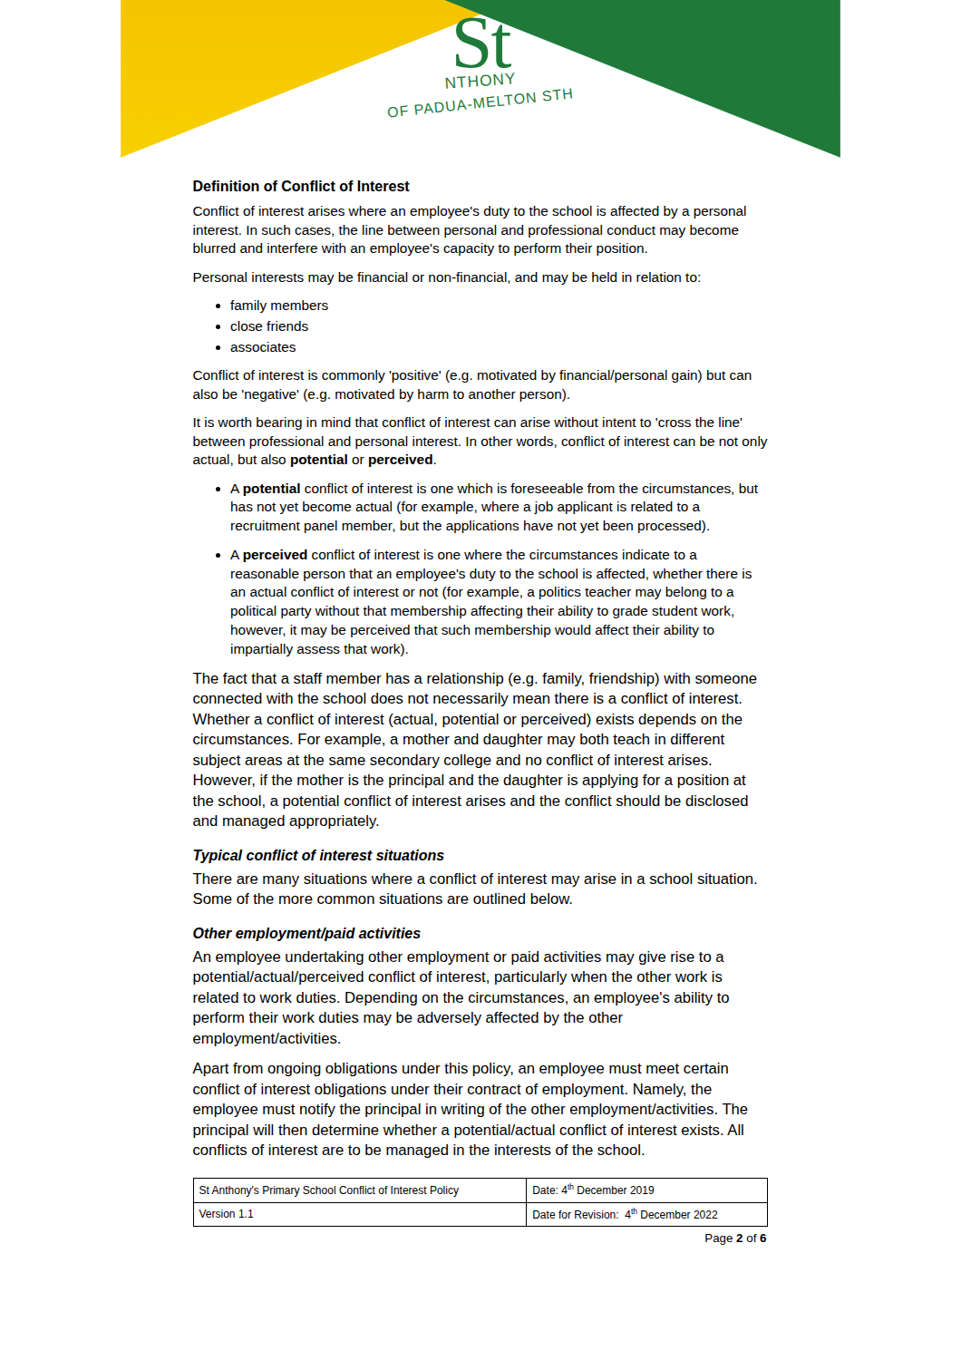St
NTHONY
OF PADUA-MELTON STH
Definition of Conflict of Interest
Conflict of interest arises where an employee's duty to the school is affected by a personal interest. In such cases, the line between personal and professional conduct may become blurred and interfere with an employee's capacity to perform their position.
Personal interests may be financial or non-financial, and may be held in relation to:
family members
close friends
associates
Conflict of interest is commonly 'positive' (e.g. motivated by financial/personal gain) but can also be 'negative' (e.g. motivated by harm to another person).
It is worth bearing in mind that conflict of interest can arise without intent to 'cross the line' between professional and personal interest. In other words, conflict of interest can be not only actual, but also potential or perceived.
A potential conflict of interest is one which is foreseeable from the circumstances, but has not yet become actual (for example, where a job applicant is related to a recruitment panel member, but the applications have not yet been processed).
A perceived conflict of interest is one where the circumstances indicate to a reasonable person that an employee's duty to the school is affected, whether there is an actual conflict of interest or not (for example, a politics teacher may belong to a political party without that membership affecting their ability to grade student work, however, it may be perceived that such membership would affect their ability to impartially assess that work).
The fact that a staff member has a relationship (e.g. family, friendship) with someone connected with the school does not necessarily mean there is a conflict of interest. Whether a conflict of interest (actual, potential or perceived) exists depends on the circumstances. For example, a mother and daughter may both teach in different subject areas at the same secondary college and no conflict of interest arises. However, if the mother is the principal and the daughter is applying for a position at the school, a potential conflict of interest arises and the conflict should be disclosed and managed appropriately.
Typical conflict of interest situations
There are many situations where a conflict of interest may arise in a school situation. Some of the more common situations are outlined below.
Other employment/paid activities
An employee undertaking other employment or paid activities may give rise to a potential/actual/perceived conflict of interest, particularly when the other work is related to work duties. Depending on the circumstances, an employee's ability to perform their work duties may be adversely affected by the other employment/activities.
Apart from ongoing obligations under this policy, an employee must meet certain conflict of interest obligations under their contract of employment. Namely, the employee must notify the principal in writing of the other employment/activities. The principal will then determine whether a potential/actual conflict of interest exists. All conflicts of interest are to be managed in the interests of the school.
| St Anthony's Primary School Conflict of Interest Policy | Date: 4 th December 2019 |
| Version 1.1 | Date for Revision: 4 th December 2022 |
Page 2 of 6